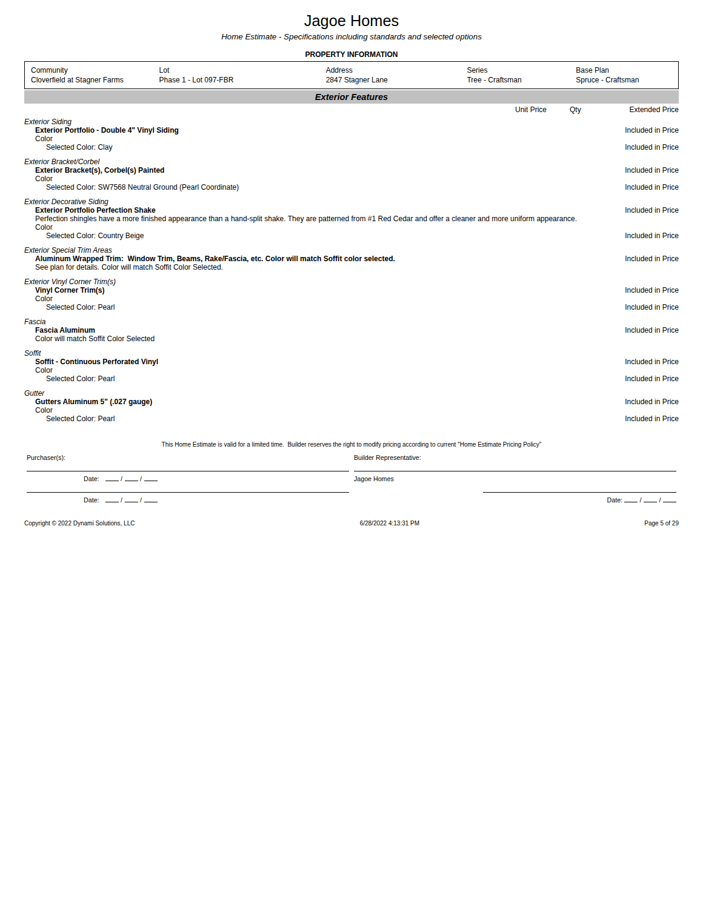Jagoe Homes
Home Estimate - Specifications including standards and selected options
PROPERTY INFORMATION
| Community | Lot | Address | Series | Base Plan |
| Cloverfield at Stagner Farms | Phase 1 - Lot 097-FBR | 2847 Stagner Lane | Tree - Craftsman | Spruce - Craftsman |
Exterior Features
Unit Price Qty Extended Price
Exterior Siding
Exterior Portfolio - Double 4" Vinyl Siding
Included in Price
Color
Selected Color: Clay
Included in Price
Exterior Bracket/Corbel
Exterior Bracket(s), Corbel(s) Painted
Included in Price
Color
Selected Color: SW7568 Neutral Ground (Pearl Coordinate)
Included in Price
Exterior Decorative Siding
Exterior Portfolio Perfection Shake
Included in Price
Perfection shingles have a more finished appearance than a hand-split shake. They are patterned from #1 Red Cedar and offer a cleaner and more uniform appearance.
Color
Selected Color: Country Beige
Included in Price
Exterior Special Trim Areas
Aluminum Wrapped Trim: Window Trim, Beams, Rake/Fascia, etc. Color will match Soffit color selected.
Included in Price
See plan for details. Color will match Soffit Color Selected.
Exterior Vinyl Corner Trim(s)
Vinyl Corner Trim(s)
Included in Price
Color
Selected Color: Pearl
Included in Price
Fascia
Fascia Aluminum
Included in Price
Color will match Soffit Color Selected
Soffit
Soffit - Continuous Perforated Vinyl
Included in Price
Color
Selected Color: Pearl
Included in Price
Gutter
Gutters Aluminum 5" (.027 gauge)
Included in Price
Color
Selected Color: Pearl
Included in Price
This Home Estimate is valid for a limited time. Builder reserves the right to modify pricing according to current "Home Estimate Pricing Policy"
| Purchaser(s): | | Builder Representative: | |
| Date: | / / | Jagoe Homes | |
| Date: | / / | | Date: / / |
Copyright © 2022 Dynami Solutions, LLC 6/28/2022 4:13:31 PM Page 5 of 29